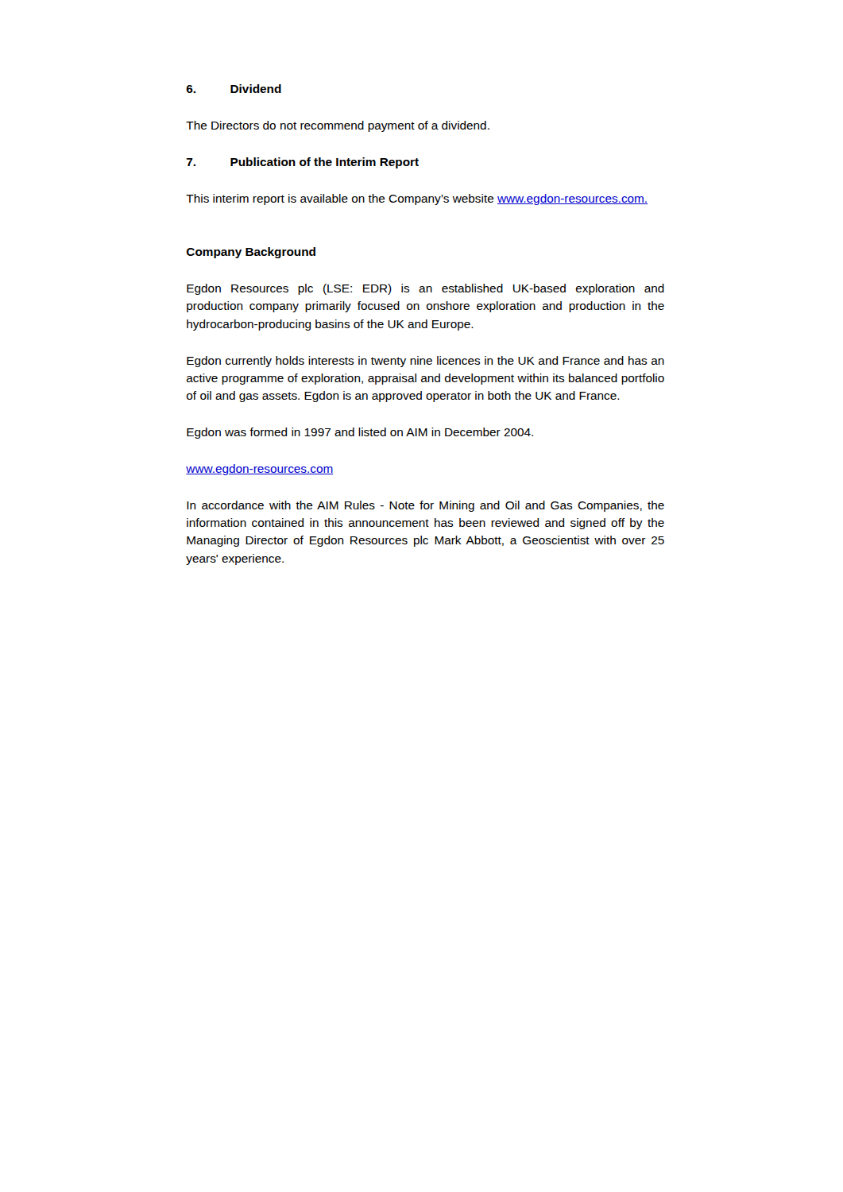6. Dividend
The Directors do not recommend payment of a dividend.
7. Publication of the Interim Report
This interim report is available on the Company’s website www.egdon-resources.com.
Company Background
Egdon Resources plc (LSE: EDR) is an established UK-based exploration and production company primarily focused on onshore exploration and production in the hydrocarbon-producing basins of the UK and Europe.
Egdon currently holds interests in twenty nine licences in the UK and France and has an active programme of exploration, appraisal and development within its balanced portfolio of oil and gas assets. Egdon is an approved operator in both the UK and France.
Egdon was formed in 1997 and listed on AIM in December 2004.
www.egdon-resources.com
In accordance with the AIM Rules - Note for Mining and Oil and Gas Companies, the information contained in this announcement has been reviewed and signed off by the Managing Director of Egdon Resources plc Mark Abbott, a Geoscientist with over 25 years' experience.